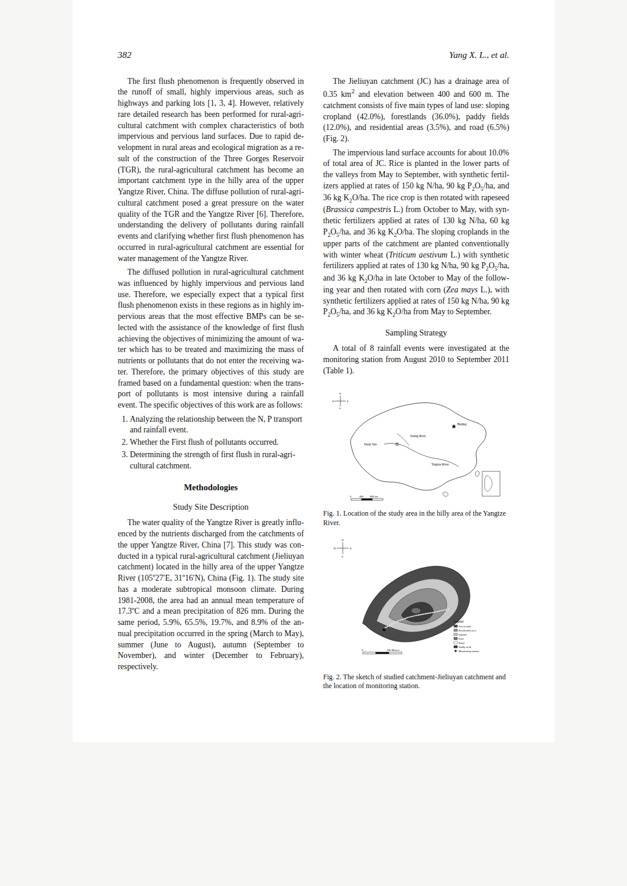382 Yang X. L., et al.
The first flush phenomenon is frequently observed in the runoff of small, highly impervious areas, such as highways and parking lots [1, 3, 4]. However, relatively rare detailed research has been performed for rural-agricultural catchment with complex characteristics of both impervious and pervious land surfaces. Due to rapid development in rural areas and ecological migration as a result of the construction of the Three Gorges Reservoir (TGR), the rural-agricultural catchment has become an important catchment type in the hilly area of the upper Yangtze River, China. The diffuse pollution of rural-agricultural catchment posed a great pressure on the water quality of the TGR and the Yangtze River [6]. Therefore, understanding the delivery of pollutants during rainfall events and clarifying whether first flush phenomenon has occurred in rural-agricultural catchment are essential for water management of the Yangtze River.
The diffused pollution in rural-agricultural catchment was influenced by highly impervious and pervious land use. Therefore, we especially expect that a typical first flush phenomenon exists in these regions as in highly impervious areas that the most effective BMPs can be selected with the assistance of the knowledge of first flush achieving the objectives of minimizing the amount of water which has to be treated and maximizing the mass of nutrients or pollutants that do not enter the receiving water. Therefore, the primary objectives of this study are framed based on a fundamental question: when the transport of pollutants is most intensive during a rainfall event. The specific objectives of this work are as follows:
Analyzing the relationship between the N, P transport and rainfall event.
Whether the First flush of pollutants occurred.
Determining the strength of first flush in rural-agricultural catchment.
Methodologies
Study Site Description
The water quality of the Yangtze River is greatly influenced by the nutrients discharged from the catchments of the upper Yangtze River, China [7]. This study was conducted in a typical rural-agricultural catchment (Jieliuyan catchment) located in the hilly area of the upper Yangtze River (105º27′E, 31º16′N), China (Fig. 1). The study site has a moderate subtropical monsoon climate. During 1981-2008, the area had an annual mean temperature of 17.3ºC and a mean precipitation of 826 mm. During the same period, 5.9%, 65.5%, 19.7%, and 8.9% of the annual precipitation occurred in the spring (March to May), summer (June to August), autumn (September to November), and winter (December to February), respectively.
The Jieliuyan catchment (JC) has a drainage area of 0.35 km2 and elevation between 400 and 600 m. The catchment consists of five main types of land use: sloping cropland (42.0%), forestlands (36.0%), paddy fields (12.0%), and residential areas (3.5%), and road (6.5%) (Fig. 2).
The impervious land surface accounts for about 10.0% of total area of JC. Rice is planted in the lower parts of the valleys from May to September, with synthetic fertilizers applied at rates of 150 kg N/ha, 90 kg P2O5/ha, and 36 kg K2O/ha. The rice crop is then rotated with rapeseed (Brassica campestris L.) from October to May, with synthetic fertilizers applied at rates of 130 kg N/ha, 60 kg P2O5/ha, and 36 kg K2O/ha. The sloping croplands in the upper parts of the catchment are planted conventionally with winter wheat (Triticum aestivum L.) with synthetic fertilizers applied at rates of 130 kg N/ha, 90 kg P2O5/ha, and 36 kg K2O/ha in late October to May of the following year and then rotated with corn (Zea mays L.), with synthetic fertilizers applied at rates of 150 kg N/ha, 90 kg P2O5/ha, and 36 kg K2O/ha from May to September.
Sampling Strategy
A total of 8 rainfall events were investigated at the monitoring station from August 2010 to September 2011 (Table 1).
N S W E Beijing Study Site Jialing River Yangtze River 0 400 800 km
Fig. 1. Location of the study area in the hilly area of the Yangtze River.
N S W E Legend Forest land Residential area Upland Pool Road Paddy field Monitoring station 0 300 Meters
Fig. 2. The sketch of studied catchment-Jieliuyan catchment and the location of monitoring station.